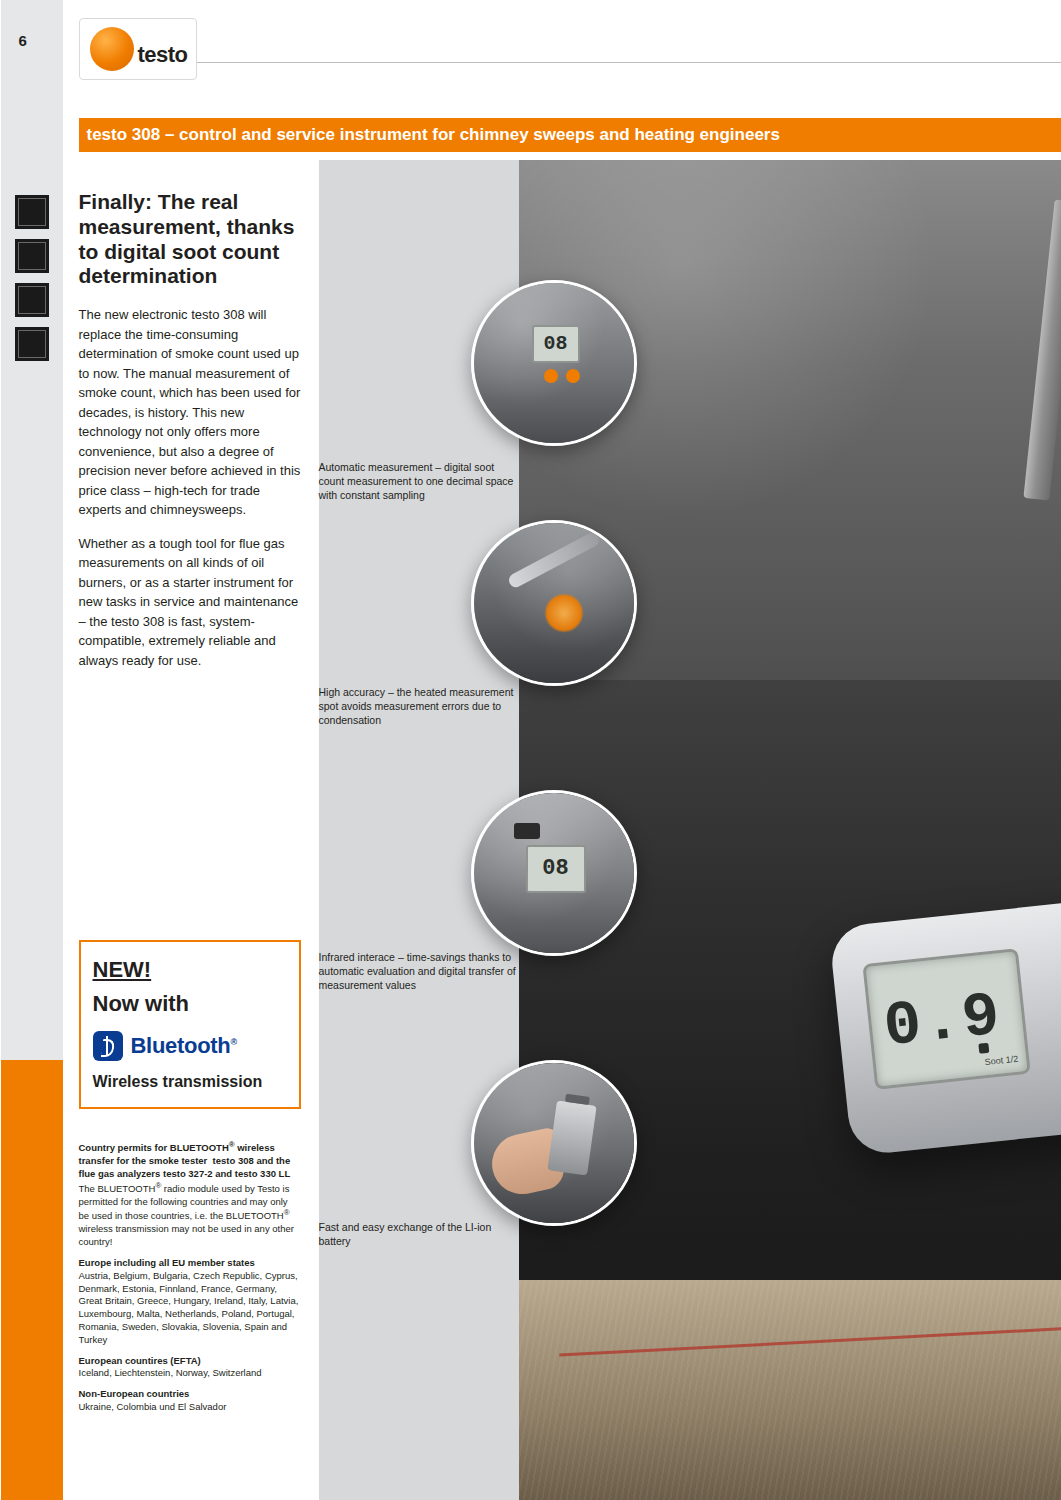6
testo
testo 308 – control and service instrument for chimney sweeps and heating engineers
Finally: The real measurement, thanks to digital soot count determination
The new electronic testo 308 will replace the time-consuming determination of smoke count used up to now. The manual measurement of smoke count, which has been used for decades, is history. This new technology not only offers more convenience, but also a degree of precision never before achieved in this price class – high-tech for trade experts and chimneysweeps.
Whether as a tough tool for flue gas measurements on all kinds of oil burners, or as a starter instrument for new tasks in service and maintenance – the testo 308 is fast, system-compatible, extremely reliable and always ready for use.
NEW!
Now with
Bluetooth®
Wireless transmission
Country permits for BLUETOOTH® wireless transfer for the smoke tester testo 308 and the flue gas analyzers testo 327-2 and testo 330 LL
The BLUETOOTH® radio module used by Testo is permitted for the following countries and may only be used in those countries, i.e. the BLUETOOTH® wireless transmission may not be used in any other country!
Europe including all EU member states
Austria, Belgium, Bulgaria, Czech Republic, Cyprus, Denmark, Estonia, Finnland, France, Germany, Great Britain, Greece, Hungary, Ireland, Italy, Latvia, Luxembourg, Malta, Netherlands, Poland, Portugal, Romania, Sweden, Slovakia, Slovenia, Spain and Turkey
European countires (EFTA)
Iceland, Liechtenstein, Norway, Switzerland
Non-European countries
Ukraine, Colombia und El Salvador
0.9
Soot 1/2
08
08
Automatic measurement – digital soot count measurement to one decimal space with constant sampling
High accuracy – the heated measurement spot avoids measurement errors due to condensation
Infrared interace – time-savings thanks to automatic evaluation and digital transfer of measurement values
Fast and easy exchange of the LI-ion battery